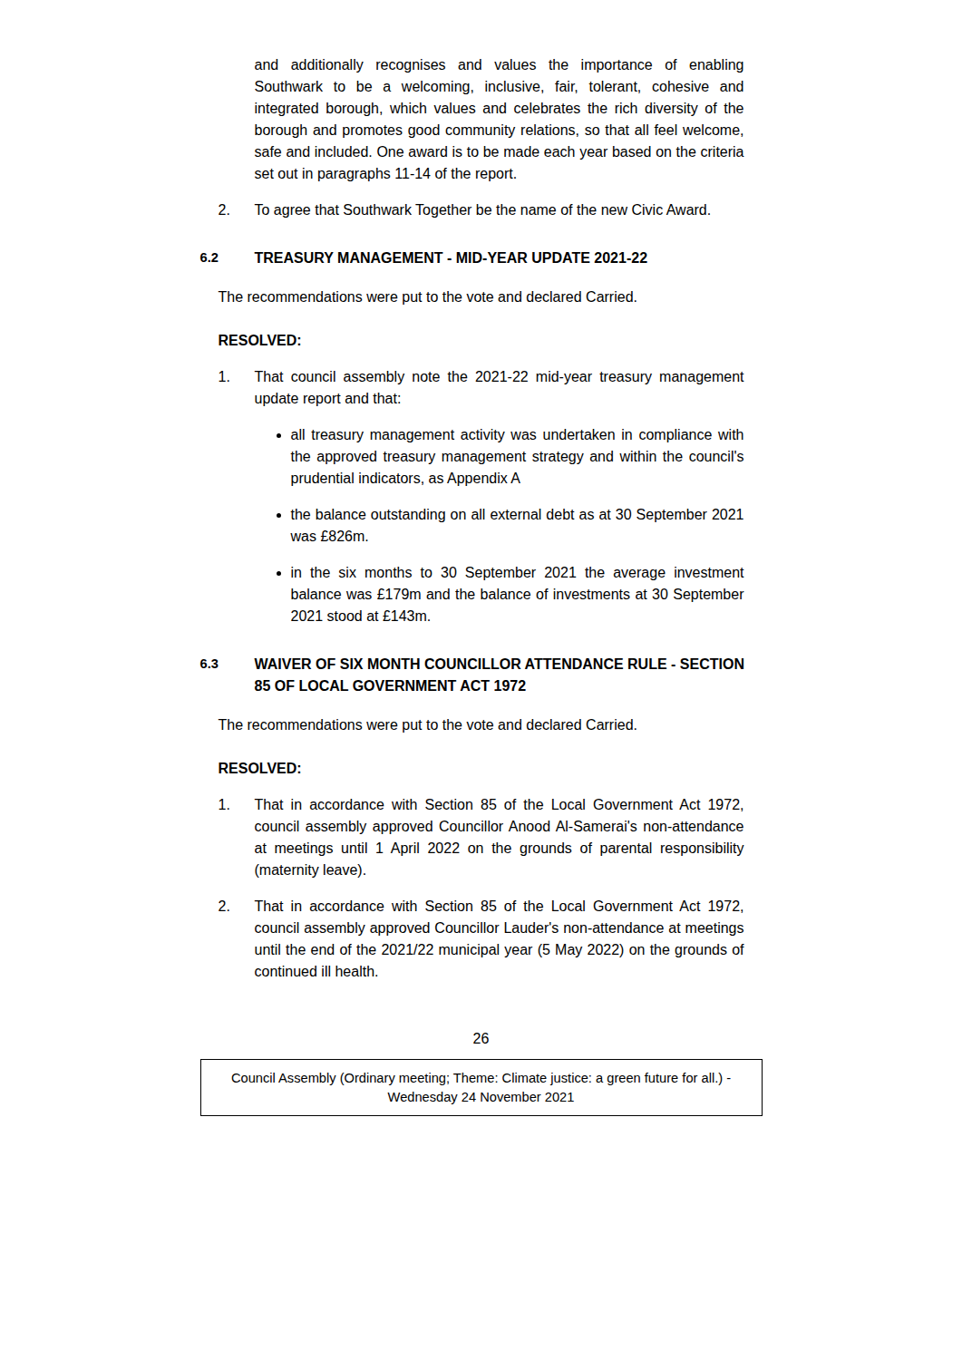and additionally recognises and values the importance of enabling Southwark to be a welcoming, inclusive, fair, tolerant, cohesive and integrated borough, which values and celebrates the rich diversity of the borough and promotes good community relations, so that all feel welcome, safe and included. One award is to be made each year based on the criteria set out in paragraphs 11-14 of the report.
2.
To agree that Southwark Together be the name of the new Civic Award.
6.2 Treasury Management - Mid-Year Update 2021-22
The recommendations were put to the vote and declared Carried.
RESOLVED:
1.
That council assembly note the 2021-22 mid-year treasury management update report and that:
all treasury management activity was undertaken in compliance with the approved treasury management strategy and within the council's prudential indicators, as Appendix A
the balance outstanding on all external debt as at 30 September 2021 was £826m.
in the six months to 30 September 2021 the average investment balance was £179m and the balance of investments at 30 September 2021 stood at £143m.
6.3 Waiver of Six Month Councillor Attendance Rule - Section 85 of Local Government Act 1972
The recommendations were put to the vote and declared Carried.
RESOLVED:
1.
That in accordance with Section 85 of the Local Government Act 1972, council assembly approved Councillor Anood Al-Samerai's non-attendance at meetings until 1 April 2022 on the grounds of parental responsibility (maternity leave).
2.
That in accordance with Section 85 of the Local Government Act 1972, council assembly approved Councillor Lauder's non-attendance at meetings until the end of the 2021/22 municipal year (5 May 2022) on the grounds of continued ill health.
26
Council Assembly (Ordinary meeting; Theme: Climate justice: a green future for all.) - Wednesday 24 November 2021